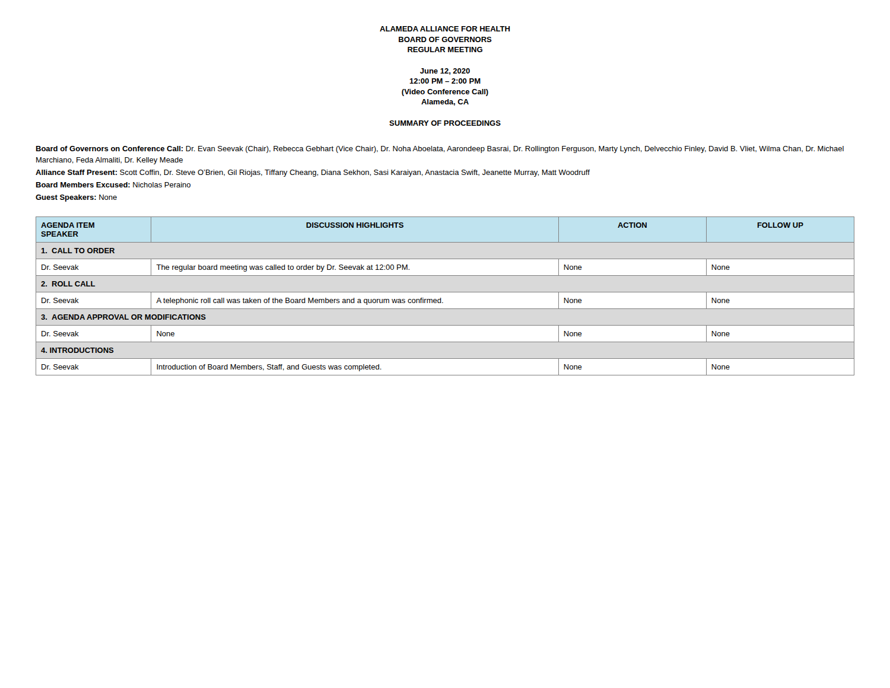ALAMEDA ALLIANCE FOR HEALTH
BOARD OF GOVERNORS
REGULAR MEETING
June 12, 2020
12:00 PM – 2:00 PM
(Video Conference Call)
Alameda, CA
SUMMARY OF PROCEEDINGS
Board of Governors on Conference Call: Dr. Evan Seevak (Chair), Rebecca Gebhart (Vice Chair), Dr. Noha Aboelata, Aarondeep Basrai, Dr. Rollington Ferguson, Marty Lynch, Delvecchio Finley, David B. Vliet, Wilma Chan, Dr. Michael Marchiano, Feda Almaliti, Dr. Kelley Meade
Alliance Staff Present: Scott Coffin, Dr. Steve O’Brien, Gil Riojas, Tiffany Cheang, Diana Sekhon, Sasi Karaiyan, Anastacia Swift, Jeanette Murray, Matt Woodruff
Board Members Excused: Nicholas Peraino
Guest Speakers: None
| AGENDA ITEM SPEAKER | DISCUSSION HIGHLIGHTS | ACTION | FOLLOW UP |
| --- | --- | --- | --- |
| 1. CALL TO ORDER |
| Dr. Seevak | The regular board meeting was called to order by Dr. Seevak at 12:00 PM. | None | None |
| 2. ROLL CALL |
| Dr. Seevak | A telephonic roll call was taken of the Board Members and a quorum was confirmed. | None | None |
| 3. AGENDA APPROVAL OR MODIFICATIONS |
| Dr. Seevak | None | None | None |
| 4. INTRODUCTIONS |
| Dr. Seevak | Introduction of Board Members, Staff, and Guests was completed. | None | None |